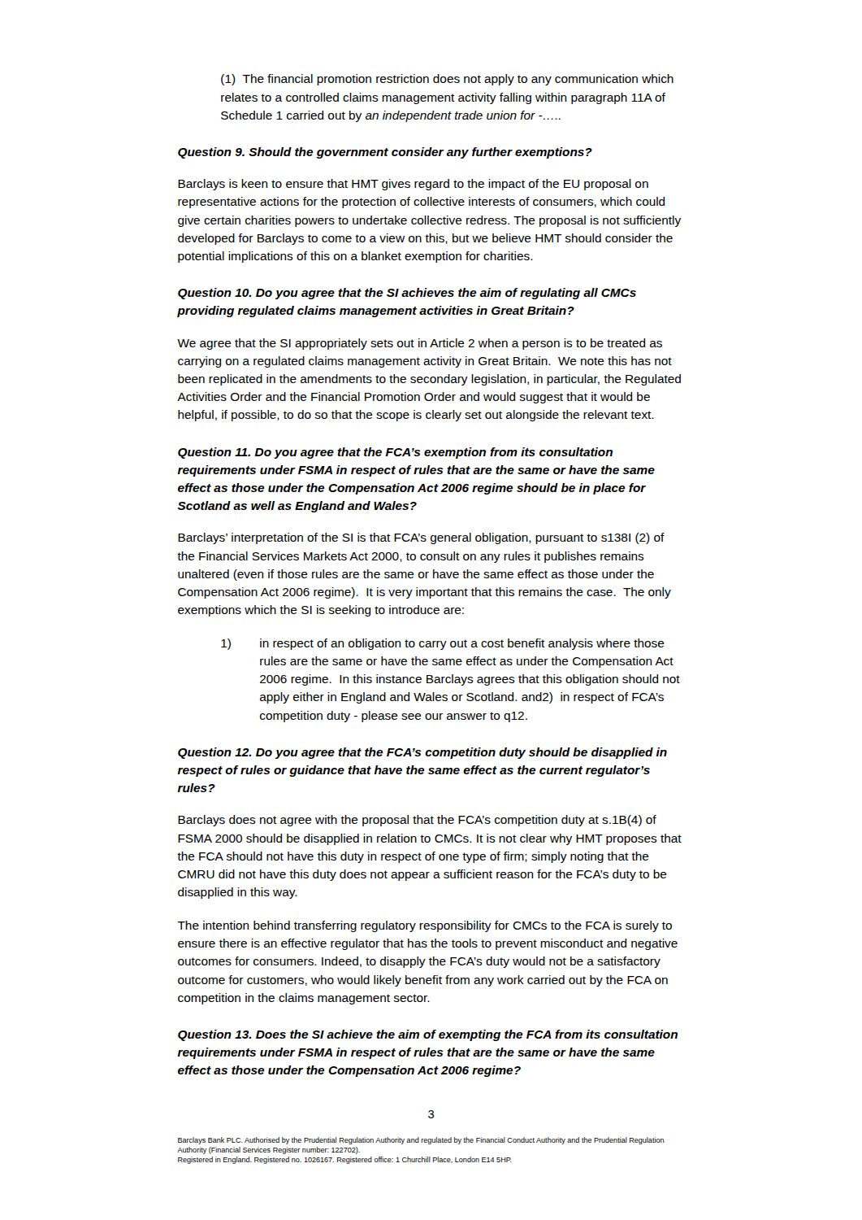(1) The financial promotion restriction does not apply to any communication which relates to a controlled claims management activity falling within paragraph 11A of Schedule 1 carried out by an independent trade union for -…..
Question 9. Should the government consider any further exemptions?
Barclays is keen to ensure that HMT gives regard to the impact of the EU proposal on representative actions for the protection of collective interests of consumers, which could give certain charities powers to undertake collective redress. The proposal is not sufficiently developed for Barclays to come to a view on this, but we believe HMT should consider the potential implications of this on a blanket exemption for charities.
Question 10. Do you agree that the SI achieves the aim of regulating all CMCs providing regulated claims management activities in Great Britain?
We agree that the SI appropriately sets out in Article 2 when a person is to be treated as carrying on a regulated claims management activity in Great Britain. We note this has not been replicated in the amendments to the secondary legislation, in particular, the Regulated Activities Order and the Financial Promotion Order and would suggest that it would be helpful, if possible, to do so that the scope is clearly set out alongside the relevant text.
Question 11. Do you agree that the FCA’s exemption from its consultation requirements under FSMA in respect of rules that are the same or have the same effect as those under the Compensation Act 2006 regime should be in place for Scotland as well as England and Wales?
Barclays’ interpretation of the SI is that FCA’s general obligation, pursuant to s138I (2) of the Financial Services Markets Act 2000, to consult on any rules it publishes remains unaltered (even if those rules are the same or have the same effect as those under the Compensation Act 2006 regime). It is very important that this remains the case. The only exemptions which the SI is seeking to introduce are:
1) in respect of an obligation to carry out a cost benefit analysis where those rules are the same or have the same effect as under the Compensation Act 2006 regime. In this instance Barclays agrees that this obligation should not apply either in England and Wales or Scotland. and2) in respect of FCA’s competition duty - please see our answer to q12.
Question 12. Do you agree that the FCA’s competition duty should be disapplied in respect of rules or guidance that have the same effect as the current regulator’s rules?
Barclays does not agree with the proposal that the FCA’s competition duty at s.1B(4) of FSMA 2000 should be disapplied in relation to CMCs. It is not clear why HMT proposes that the FCA should not have this duty in respect of one type of firm; simply noting that the CMRU did not have this duty does not appear a sufficient reason for the FCA’s duty to be disapplied in this way.
The intention behind transferring regulatory responsibility for CMCs to the FCA is surely to ensure there is an effective regulator that has the tools to prevent misconduct and negative outcomes for consumers. Indeed, to disapply the FCA’s duty would not be a satisfactory outcome for customers, who would likely benefit from any work carried out by the FCA on competition in the claims management sector.
Question 13. Does the SI achieve the aim of exempting the FCA from its consultation requirements under FSMA in respect of rules that are the same or have the same effect as those under the Compensation Act 2006 regime?
3
Barclays Bank PLC. Authorised by the Prudential Regulation Authority and regulated by the Financial Conduct Authority and the Prudential Regulation Authority (Financial Services Register number: 122702).
Registered in England. Registered no. 1026167. Registered office: 1 Churchill Place, London E14 5HP.